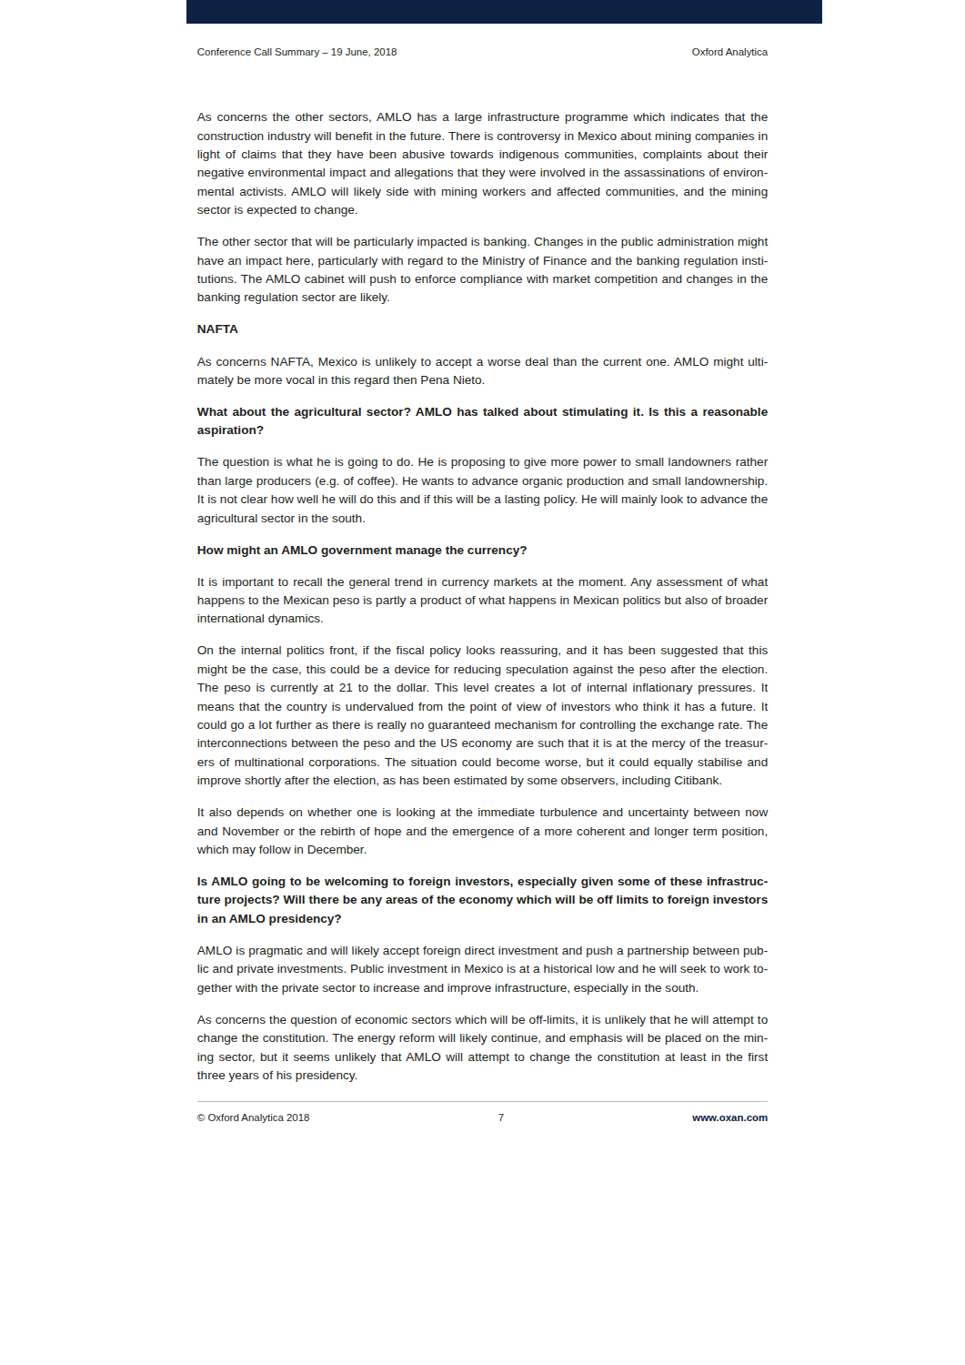Conference Call Summary – 19 June, 2018
Oxford Analytica
As concerns the other sectors, AMLO has a large infrastructure programme which indicates that the construction industry will benefit in the future. There is controversy in Mexico about mining companies in light of claims that they have been abusive towards indigenous communities, complaints about their negative environmental impact and allegations that they were involved in the assassinations of environmental activists. AMLO will likely side with mining workers and affected communities, and the mining sector is expected to change.
The other sector that will be particularly impacted is banking. Changes in the public administration might have an impact here, particularly with regard to the Ministry of Finance and the banking regulation institutions. The AMLO cabinet will push to enforce compliance with market competition and changes in the banking regulation sector are likely.
NAFTA
As concerns NAFTA, Mexico is unlikely to accept a worse deal than the current one. AMLO might ultimately be more vocal in this regard then Pena Nieto.
What about the agricultural sector? AMLO has talked about stimulating it. Is this a reasonable aspiration?
The question is what he is going to do. He is proposing to give more power to small landowners rather than large producers (e.g. of coffee). He wants to advance organic production and small landownership. It is not clear how well he will do this and if this will be a lasting policy. He will mainly look to advance the agricultural sector in the south.
How might an AMLO government manage the currency?
It is important to recall the general trend in currency markets at the moment. Any assessment of what happens to the Mexican peso is partly a product of what happens in Mexican politics but also of broader international dynamics.
On the internal politics front, if the fiscal policy looks reassuring, and it has been suggested that this might be the case, this could be a device for reducing speculation against the peso after the election. The peso is currently at 21 to the dollar. This level creates a lot of internal inflationary pressures. It means that the country is undervalued from the point of view of investors who think it has a future. It could go a lot further as there is really no guaranteed mechanism for controlling the exchange rate. The interconnections between the peso and the US economy are such that it is at the mercy of the treasurers of multinational corporations. The situation could become worse, but it could equally stabilise and improve shortly after the election, as has been estimated by some observers, including Citibank.
It also depends on whether one is looking at the immediate turbulence and uncertainty between now and November or the rebirth of hope and the emergence of a more coherent and longer term position, which may follow in December.
Is AMLO going to be welcoming to foreign investors, especially given some of these infrastructure projects? Will there be any areas of the economy which will be off limits to foreign investors in an AMLO presidency?
AMLO is pragmatic and will likely accept foreign direct investment and push a partnership between public and private investments. Public investment in Mexico is at a historical low and he will seek to work together with the private sector to increase and improve infrastructure, especially in the south.
As concerns the question of economic sectors which will be off-limits, it is unlikely that he will attempt to change the constitution. The energy reform will likely continue, and emphasis will be placed on the mining sector, but it seems unlikely that AMLO will attempt to change the constitution at least in the first three years of his presidency.
© Oxford Analytica 2018
7
www.oxan.com